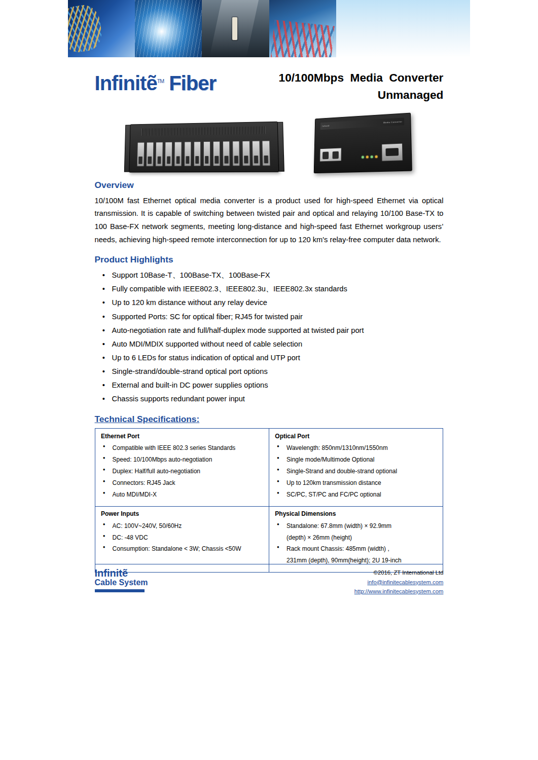InfinitẽTM Fiber
10/100Mbps Media Converter
Unmanaged
Infinitẽ Media Converter
Overview
10/100M fast Ethernet optical media converter is a product used for high-speed Ethernet via optical transmission. It is capable of switching between twisted pair and optical and relaying 10/100 Base-TX to 100 Base-FX network segments, meeting long-distance and high-speed fast Ethernet workgroup users’ needs, achieving high-speed remote interconnection for up to 120 km's relay-free computer data network.
Product Highlights
Support 10Base-T、100Base-TX、100Base-FX
Fully compatible with IEEE802.3、IEEE802.3u、IEEE802.3x standards
Up to 120 km distance without any relay device
Supported Ports: SC for optical fiber; RJ45 for twisted pair
Auto-negotiation rate and full/half-duplex mode supported at twisted pair port
Auto MDI/MDIX supported without need of cable selection
Up to 6 LEDs for status indication of optical and UTP port
Single-strand/double-strand optical port options
External and built-in DC power supplies options
Chassis supports redundant power input
Technical Specifications:
| Ethernet Port Compatible with IEEE 802.3 series Standards Speed: 10/100Mbps auto-negotiation Duplex: Half/full auto-negotiation Connectors: RJ45 Jack Auto MDI/MDI-X | Optical Port Wavelength: 850nm/1310nm/1550nm Single mode/Multimode Optional Single-Strand and double-strand optional Up to 120km transmission distance SC/PC, ST/PC and FC/PC optional |
| Power Inputs AC: 100V~240V, 50/60Hz DC: -48 VDC Consumption: Standalone < 3W; Chassis <50W | Physical Dimensions Standalone: 67.8mm (width) × 92.9mm (depth) × 26mm (height) Rack mount Chassis: 485mm (width) , 231mm (depth), 90mm(height); 2U 19-inch |
Infinitẽ
Cable System
©2016, ZT International Ltd
info@infinitecablesystem.com
http://www.infinitecablesystem.com